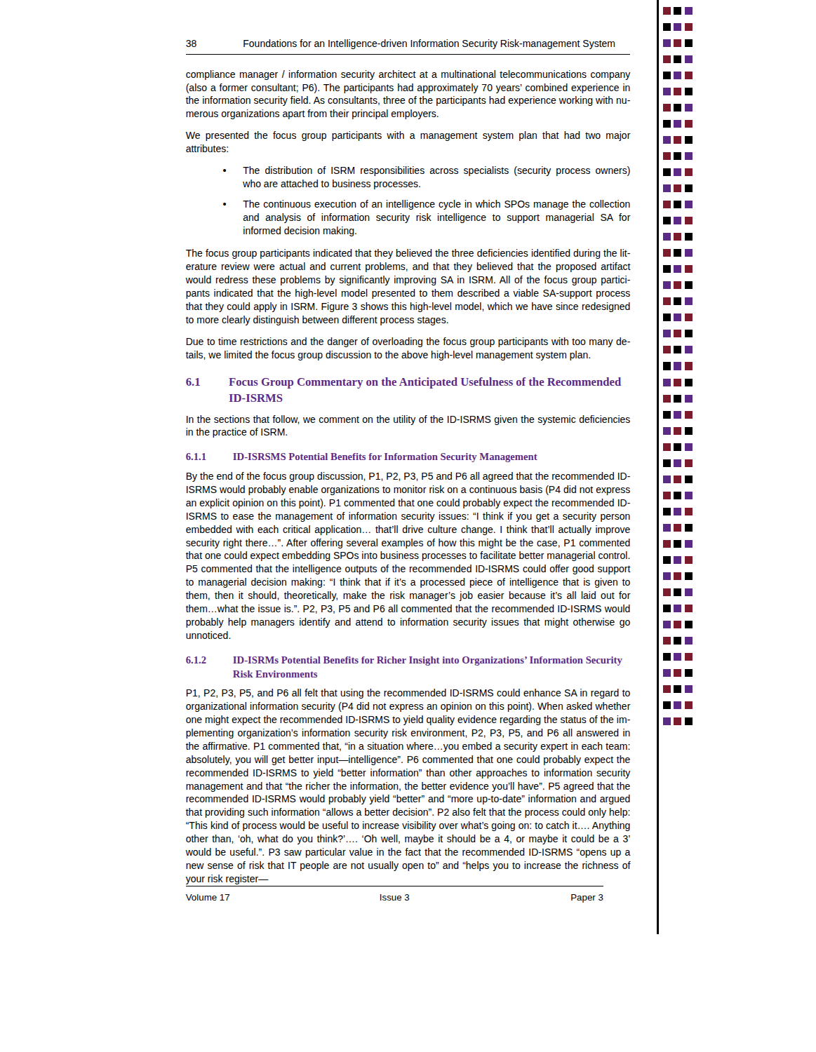38
Foundations for an Intelligence-driven Information Security Risk-management System
compliance manager / information security architect at a multinational telecommunications company (also a former consultant; P6). The participants had approximately 70 years’ combined experience in the information security field. As consultants, three of the participants had experience working with numerous organizations apart from their principal employers.
We presented the focus group participants with a management system plan that had two major attributes:
The distribution of ISRM responsibilities across specialists (security process owners) who are attached to business processes.
The continuous execution of an intelligence cycle in which SPOs manage the collection and analysis of information security risk intelligence to support managerial SA for informed decision making.
The focus group participants indicated that they believed the three deficiencies identified during the literature review were actual and current problems, and that they believed that the proposed artifact would redress these problems by significantly improving SA in ISRM. All of the focus group participants indicated that the high-level model presented to them described a viable SA-support process that they could apply in ISRM. Figure 3 shows this high-level model, which we have since redesigned to more clearly distinguish between different process stages.
Due to time restrictions and the danger of overloading the focus group participants with too many details, we limited the focus group discussion to the above high-level management system plan.
6.1 Focus Group Commentary on the Anticipated Usefulness of the Recommended ID-ISRMS
In the sections that follow, we comment on the utility of the ID-ISRMS given the systemic deficiencies in the practice of ISRM.
6.1.1 ID-ISRSMS Potential Benefits for Information Security Management
By the end of the focus group discussion, P1, P2, P3, P5 and P6 all agreed that the recommended ID-ISRMS would probably enable organizations to monitor risk on a continuous basis (P4 did not express an explicit opinion on this point). P1 commented that one could probably expect the recommended ID-ISRMS to ease the management of information security issues: “I think if you get a security person embedded with each critical application… that’ll drive culture change. I think that’ll actually improve security right there…”. After offering several examples of how this might be the case, P1 commented that one could expect embedding SPOs into business processes to facilitate better managerial control. P5 commented that the intelligence outputs of the recommended ID-ISRMS could offer good support to managerial decision making: “I think that if it’s a processed piece of intelligence that is given to them, then it should, theoretically, make the risk manager’s job easier because it’s all laid out for them…what the issue is.”. P2, P3, P5 and P6 all commented that the recommended ID-ISRMS would probably help managers identify and attend to information security issues that might otherwise go unnoticed.
6.1.2 ID-ISRMs Potential Benefits for Richer Insight into Organizations’ Information Security Risk Environments
P1, P2, P3, P5, and P6 all felt that using the recommended ID-ISRMS could enhance SA in regard to organizational information security (P4 did not express an opinion on this point). When asked whether one might expect the recommended ID-ISRMS to yield quality evidence regarding the status of the implementing organization’s information security risk environment, P2, P3, P5, and P6 all answered in the affirmative. P1 commented that, “in a situation where…you embed a security expert in each team: absolutely, you will get better input—intelligence”. P6 commented that one could probably expect the recommended ID-ISRMS to yield “better information” than other approaches to information security management and that “the richer the information, the better evidence you’ll have”. P5 agreed that the recommended ID-ISRMS would probably yield “better” and “more up-to-date” information and argued that providing such information “allows a better decision”. P2 also felt that the process could only help: “This kind of process would be useful to increase visibility over what’s going on: to catch it…. Anything other than, ‘oh, what do you think?’…. ‘Oh well, maybe it should be a 4, or maybe it could be a 3’ would be useful.”. P3 saw particular value in the fact that the recommended ID-ISRMS “opens up a new sense of risk that IT people are not usually open to” and “helps you to increase the richness of your risk register—
Volume 17
Issue 3
Paper 3